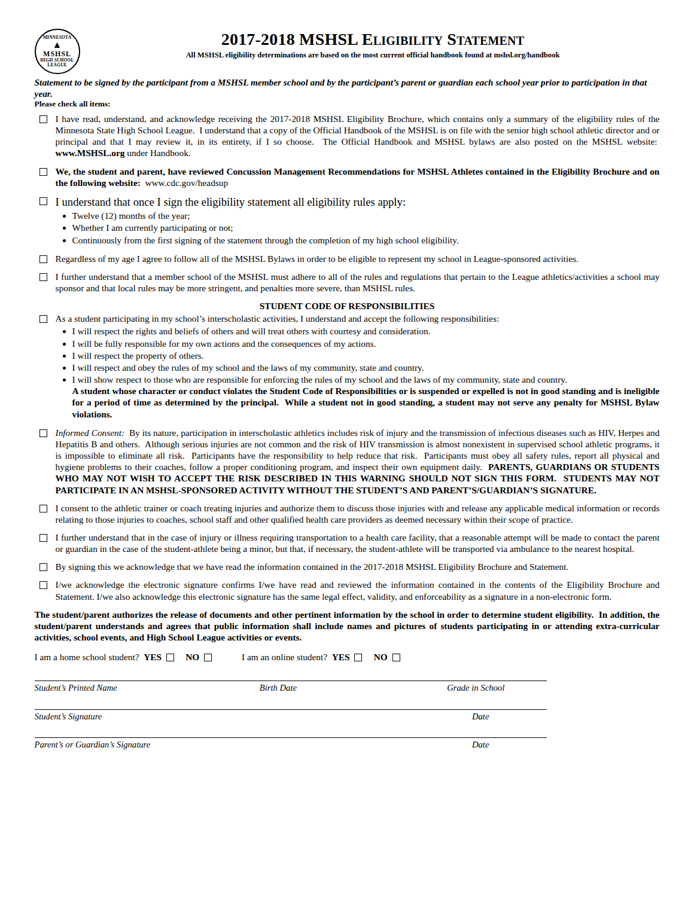MINNESOTA
▲
MSHSL
HIGH SCHOOL LEAGUE
2017-2018 MSHSL Eligibility Statement
All MSHSL eligibility determinations are based on the most current official handbook found at mshsl.org/handbook
Statement to be signed by the participant from a MSHSL member school and by the participant’s parent or guardian each school year prior to participation in that year.
Please check all items:
I have read, understand, and acknowledge receiving the 2017-2018 MSHSL Eligibility Brochure, which contains only a summary of the eligibility rules of the Minnesota State High School League. I understand that a copy of the Official Handbook of the MSHSL is on file with the senior high school athletic director and or principal and that I may review it, in its entirety, if I so choose. The Official Handbook and MSHSL bylaws are also posted on the MSHSL website: www.MSHSL.org under Handbook.
We, the student and parent, have reviewed Concussion Management Recommendations for MSHSL Athletes contained in the Eligibility Brochure and on the following website: www.cdc.gov/headsup
I understand that once I sign the eligibility statement all eligibility rules apply:
Twelve (12) months of the year;
Whether I am currently participating or not;
Continuously from the first signing of the statement through the completion of my high school eligibility.
Regardless of my age I agree to follow all of the MSHSL Bylaws in order to be eligible to represent my school in League-sponsored activities.
I further understand that a member school of the MSHSL must adhere to all of the rules and regulations that pertain to the League athletics/activities a school may sponsor and that local rules may be more stringent, and penalties more severe, than MSHSL rules.
STUDENT CODE OF RESPONSIBILITIES
As a student participating in my school’s interscholastic activities, I understand and accept the following responsibilities:
I will respect the rights and beliefs of others and will treat others with courtesy and consideration.
I will be fully responsible for my own actions and the consequences of my actions.
I will respect the property of others.
I will respect and obey the rules of my school and the laws of my community, state and country.
I will show respect to those who are responsible for enforcing the rules of my school and the laws of my community, state and country.
A student whose character or conduct violates the Student Code of Responsibilities or is suspended or expelled is not in good standing and is ineligible for a period of time as determined by the principal. While a student not in good standing, a student may not serve any penalty for MSHSL Bylaw violations.
Informed Consent: By its nature, participation in interscholastic athletics includes risk of injury and the transmission of infectious diseases such as HIV, Herpes and Hepatitis B and others. Although serious injuries are not common and the risk of HIV transmission is almost nonexistent in supervised school athletic programs, it is impossible to eliminate all risk. Participants have the responsibility to help reduce that risk. Participants must obey all safety rules, report all physical and hygiene problems to their coaches, follow a proper conditioning program, and inspect their own equipment daily. PARENTS, GUARDIANS OR STUDENTS WHO MAY NOT WISH TO ACCEPT THE RISK DESCRIBED IN THIS WARNING SHOULD NOT SIGN THIS FORM. STUDENTS MAY NOT PARTICIPATE IN AN MSHSL-SPONSORED ACTIVITY WITHOUT THE STUDENT’S AND PARENT’S/GUARDIAN’S SIGNATURE.
I consent to the athletic trainer or coach treating injuries and authorize them to discuss those injuries with and release any applicable medical information or records relating to those injuries to coaches, school staff and other qualified health care providers as deemed necessary within their scope of practice.
I further understand that in the case of injury or illness requiring transportation to a health care facility, that a reasonable attempt will be made to contact the parent or guardian in the case of the student-athlete being a minor, but that, if necessary, the student-athlete will be transported via ambulance to the nearest hospital.
By signing this we acknowledge that we have read the information contained in the 2017-2018 MSHSL Eligibility Brochure and Statement.
I/we acknowledge the electronic signature confirms I/we have read and reviewed the information contained in the contents of the Eligibility Brochure and Statement. I/we also acknowledge this electronic signature has the same legal effect, validity, and enforceability as a signature in a non-electronic form.
The student/parent authorizes the release of documents and other pertinent information by the school in order to determine student eligibility. In addition, the student/parent understands and agrees that public information shall include names and pictures of students participating in or attending extra-curricular activities, school events, and High School League activities or events.
I am a home school student? YES NO I am an online student? YES NO
Student’s Printed Name
Birth Date
Grade in School
Student’s Signature
Date
Parent’s or Guardian’s Signature
Date